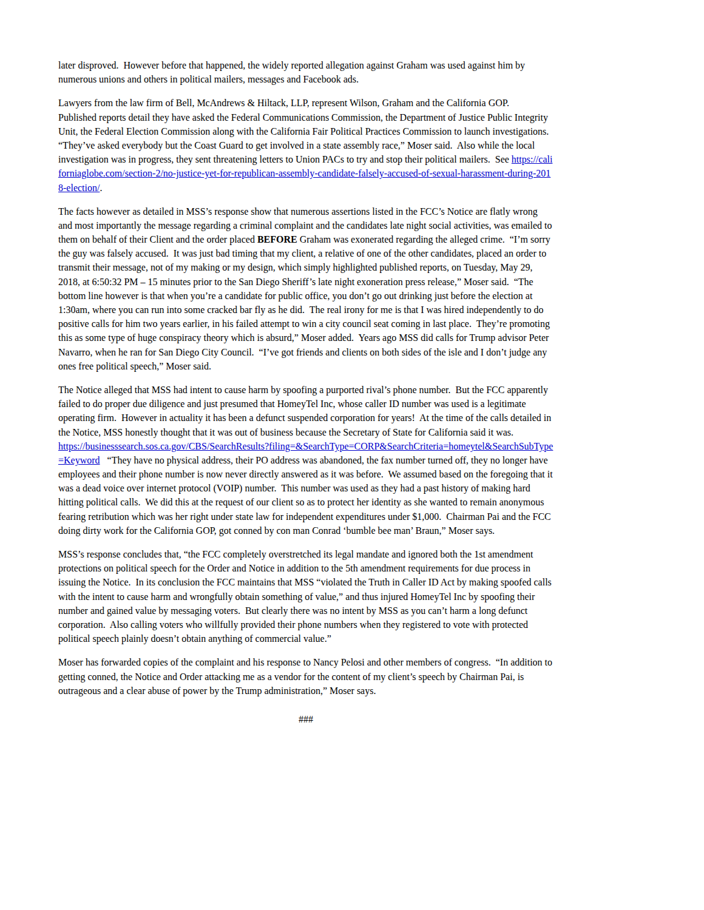later disproved. However before that happened, the widely reported allegation against Graham was used against him by numerous unions and others in political mailers, messages and Facebook ads.
Lawyers from the law firm of Bell, McAndrews & Hiltack, LLP, represent Wilson, Graham and the California GOP. Published reports detail they have asked the Federal Communications Commission, the Department of Justice Public Integrity Unit, the Federal Election Commission along with the California Fair Political Practices Commission to launch investigations. “They’ve asked everybody but the Coast Guard to get involved in a state assembly race,” Moser said. Also while the local investigation was in progress, they sent threatening letters to Union PACs to try and stop their political mailers. See https://californiaglobe.com/section-2/no-justice-yet-for-republican-assembly-candidate-falsely-accused-of-sexual-harassment-during-2018-election/.
The facts however as detailed in MSS’s response show that numerous assertions listed in the FCC’s Notice are flatly wrong and most importantly the message regarding a criminal complaint and the candidates late night social activities, was emailed to them on behalf of their Client and the order placed BEFORE Graham was exonerated regarding the alleged crime. “I’m sorry the guy was falsely accused. It was just bad timing that my client, a relative of one of the other candidates, placed an order to transmit their message, not of my making or my design, which simply highlighted published reports, on Tuesday, May 29, 2018, at 6:50:32 PM – 15 minutes prior to the San Diego Sheriff’s late night exoneration press release,” Moser said. “The bottom line however is that when you’re a candidate for public office, you don’t go out drinking just before the election at 1:30am, where you can run into some cracked bar fly as he did. The real irony for me is that I was hired independently to do positive calls for him two years earlier, in his failed attempt to win a city council seat coming in last place. They’re promoting this as some type of huge conspiracy theory which is absurd,” Moser added. Years ago MSS did calls for Trump advisor Peter Navarro, when he ran for San Diego City Council. “I’ve got friends and clients on both sides of the isle and I don’t judge any ones free political speech,” Moser said.
The Notice alleged that MSS had intent to cause harm by spoofing a purported rival’s phone number. But the FCC apparently failed to do proper due diligence and just presumed that HomeyTel Inc, whose caller ID number was used is a legitimate operating firm. However in actuality it has been a defunct suspended corporation for years! At the time of the calls detailed in the Notice, MSS honestly thought that it was out of business because the Secretary of State for California said it was.
https://businesssearch.sos.ca.gov/CBS/SearchResults?filing=&SearchType=CORP&SearchCriteria=homeytel&SearchSubType=Keyword “They have no physical address, their PO address was abandoned, the fax number turned off, they no longer have employees and their phone number is now never directly answered as it was before. We assumed based on the foregoing that it was a dead voice over internet protocol (VOIP) number. This number was used as they had a past history of making hard hitting political calls. We did this at the request of our client so as to protect her identity as she wanted to remain anonymous fearing retribution which was her right under state law for independent expenditures under $1,000. Chairman Pai and the FCC doing dirty work for the California GOP, got conned by con man Conrad ‘bumble bee man’ Braun,” Moser says.
MSS’s response concludes that, “the FCC completely overstretched its legal mandate and ignored both the 1st amendment protections on political speech for the Order and Notice in addition to the 5th amendment requirements for due process in issuing the Notice. In its conclusion the FCC maintains that MSS “violated the Truth in Caller ID Act by making spoofed calls with the intent to cause harm and wrongfully obtain something of value,” and thus injured HomeyTel Inc by spoofing their number and gained value by messaging voters. But clearly there was no intent by MSS as you can’t harm a long defunct corporation. Also calling voters who willfully provided their phone numbers when they registered to vote with protected political speech plainly doesn’t obtain anything of commercial value.”
Moser has forwarded copies of the complaint and his response to Nancy Pelosi and other members of congress. “In addition to getting conned, the Notice and Order attacking me as a vendor for the content of my client’s speech by Chairman Pai, is outrageous and a clear abuse of power by the Trump administration,” Moser says.
###